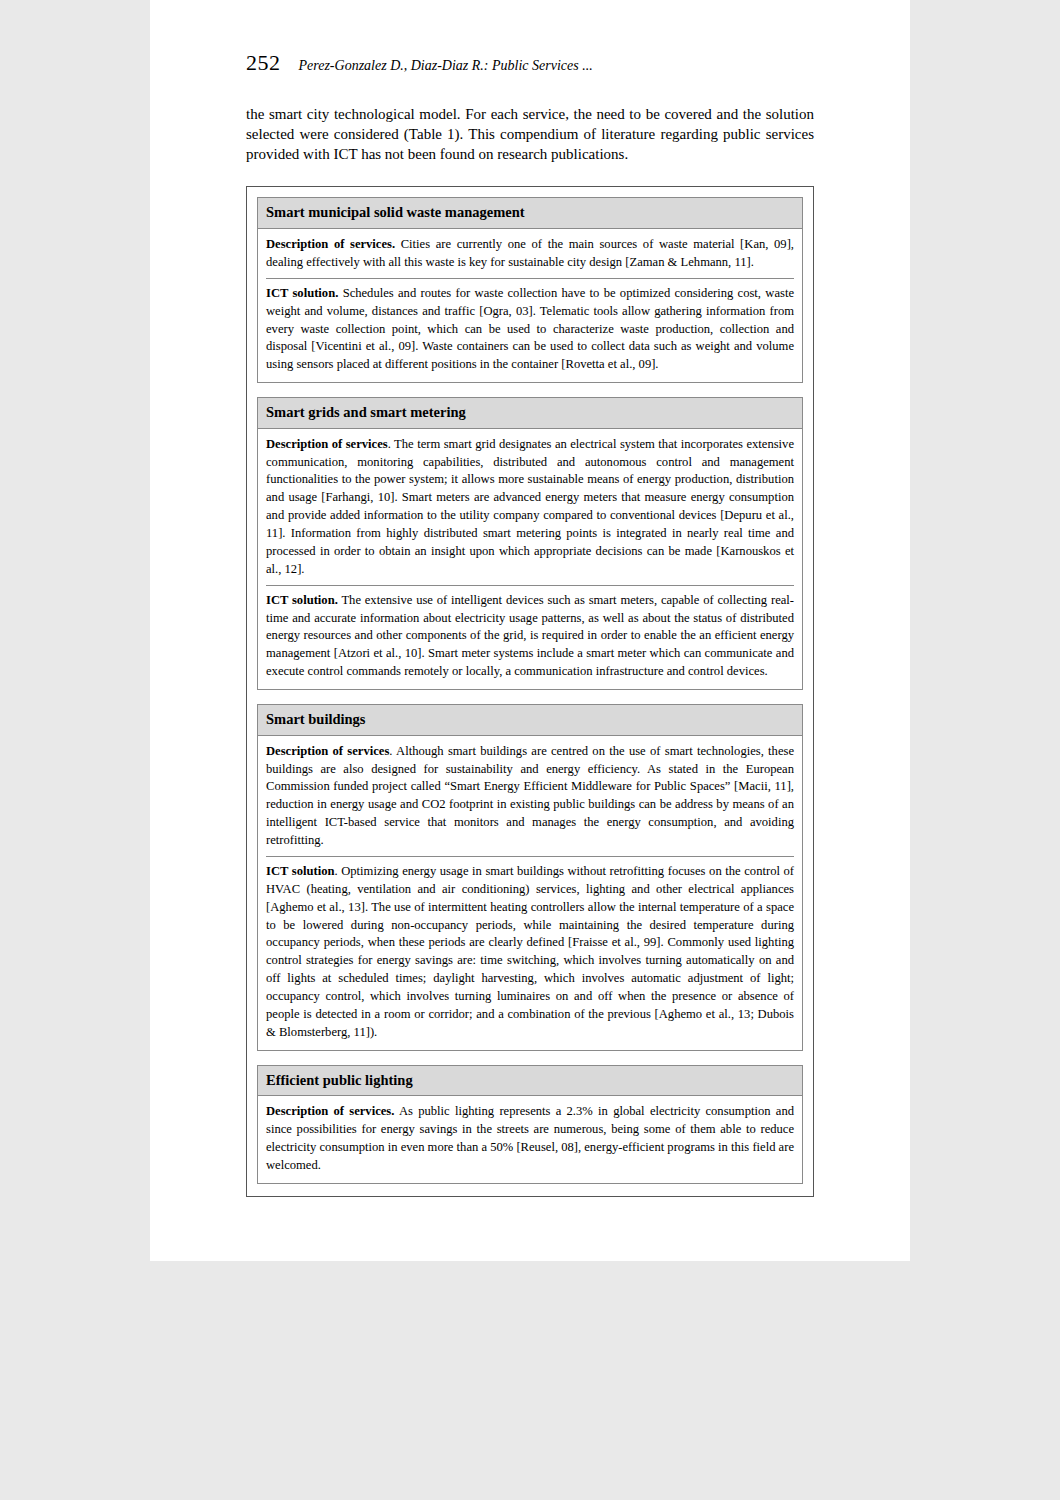252 Perez-Gonzalez D., Diaz-Diaz R.: Public Services ...
the smart city technological model. For each service, the need to be covered and the solution selected were considered (Table 1). This compendium of literature regarding public services provided with ICT has not been found on research publications.
Smart municipal solid waste management
Description of services. Cities are currently one of the main sources of waste material [Kan, 09], dealing effectively with all this waste is key for sustainable city design [Zaman & Lehmann, 11].
ICT solution. Schedules and routes for waste collection have to be optimized considering cost, waste weight and volume, distances and traffic [Ogra, 03]. Telematic tools allow gathering information from every waste collection point, which can be used to characterize waste production, collection and disposal [Vicentini et al., 09]. Waste containers can be used to collect data such as weight and volume using sensors placed at different positions in the container [Rovetta et al., 09].
Smart grids and smart metering
Description of services. The term smart grid designates an electrical system that incorporates extensive communication, monitoring capabilities, distributed and autonomous control and management functionalities to the power system; it allows more sustainable means of energy production, distribution and usage [Farhangi, 10]. Smart meters are advanced energy meters that measure energy consumption and provide added information to the utility company compared to conventional devices [Depuru et al., 11]. Information from highly distributed smart metering points is integrated in nearly real time and processed in order to obtain an insight upon which appropriate decisions can be made [Karnouskos et al., 12].
ICT solution. The extensive use of intelligent devices such as smart meters, capable of collecting real-time and accurate information about electricity usage patterns, as well as about the status of distributed energy resources and other components of the grid, is required in order to enable the an efficient energy management [Atzori et al., 10]. Smart meter systems include a smart meter which can communicate and execute control commands remotely or locally, a communication infrastructure and control devices.
Smart buildings
Description of services. Although smart buildings are centred on the use of smart technologies, these buildings are also designed for sustainability and energy efficiency. As stated in the European Commission funded project called “Smart Energy Efficient Middleware for Public Spaces” [Macii, 11], reduction in energy usage and CO2 footprint in existing public buildings can be address by means of an intelligent ICT-based service that monitors and manages the energy consumption, and avoiding retrofitting.
ICT solution. Optimizing energy usage in smart buildings without retrofitting focuses on the control of HVAC (heating, ventilation and air conditioning) services, lighting and other electrical appliances [Aghemo et al., 13]. The use of intermittent heating controllers allow the internal temperature of a space to be lowered during non-occupancy periods, while maintaining the desired temperature during occupancy periods, when these periods are clearly defined [Fraisse et al., 99]. Commonly used lighting control strategies for energy savings are: time switching, which involves turning automatically on and off lights at scheduled times; daylight harvesting, which involves automatic adjustment of light; occupancy control, which involves turning luminaires on and off when the presence or absence of people is detected in a room or corridor; and a combination of the previous [Aghemo et al., 13; Dubois & Blomsterberg, 11]).
Efficient public lighting
Description of services. As public lighting represents a 2.3% in global electricity consumption and since possibilities for energy savings in the streets are numerous, being some of them able to reduce electricity consumption in even more than a 50% [Reusel, 08], energy-efficient programs in this field are welcomed.